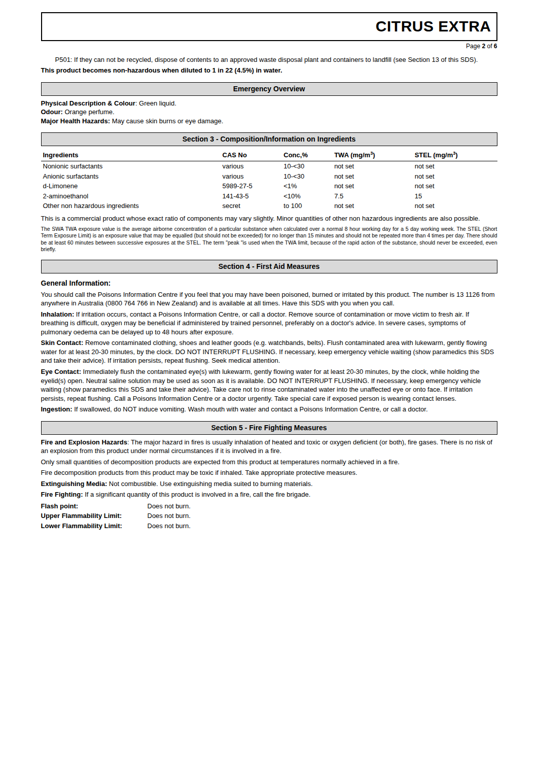CITRUS EXTRA
Page 2 of 6
P501: If they can not be recycled, dispose of contents to an approved waste disposal plant and containers to landfill (see Section 13 of this SDS).
This product becomes non-hazardous when diluted to 1 in 22 (4.5%) in water.
Emergency Overview
Physical Description & Colour: Green liquid.
Odour: Orange perfume.
Major Health Hazards: May cause skin burns or eye damage.
Section 3 - Composition/Information on Ingredients
| Ingredients | CAS No | Conc,% | TWA (mg/m 3 ) | STEL (mg/m 3 ) |
| --- | --- | --- | --- | --- |
| Nonionic surfactants | various | 10-<30 | not set | not set |
| Anionic surfactants | various | 10-<30 | not set | not set |
| d-Limonene | 5989-27-5 | <1% | not set | not set |
| 2-aminoethanol | 141-43-5 | <10% | 7.5 | 15 |
| Other non hazardous ingredients | secret | to 100 | not set | not set |
This is a commercial product whose exact ratio of components may vary slightly. Minor quantities of other non hazardous ingredients are also possible.
The SWA TWA exposure value is the average airborne concentration of a particular substance when calculated over a normal 8 hour working day for a 5 day working week. The STEL (Short Term Exposure Limit) is an exposure value that may be equalled (but should not be exceeded) for no longer than 15 minutes and should not be repeated more than 4 times per day. There should be at least 60 minutes between successive exposures at the STEL. The term "peak "is used when the TWA limit, because of the rapid action of the substance, should never be exceeded, even briefly.
Section 4 - First Aid Measures
General Information:
You should call the Poisons Information Centre if you feel that you may have been poisoned, burned or irritated by this product. The number is 13 1126 from anywhere in Australia (0800 764 766 in New Zealand) and is available at all times. Have this SDS with you when you call.
Inhalation: If irritation occurs, contact a Poisons Information Centre, or call a doctor. Remove source of contamination or move victim to fresh air. If breathing is difficult, oxygen may be beneficial if administered by trained personnel, preferably on a doctor's advice. In severe cases, symptoms of pulmonary oedema can be delayed up to 48 hours after exposure.
Skin Contact: Remove contaminated clothing, shoes and leather goods (e.g. watchbands, belts). Flush contaminated area with lukewarm, gently flowing water for at least 20-30 minutes, by the clock. DO NOT INTERRUPT FLUSHING. If necessary, keep emergency vehicle waiting (show paramedics this SDS and take their advice). If irritation persists, repeat flushing. Seek medical attention.
Eye Contact: Immediately flush the contaminated eye(s) with lukewarm, gently flowing water for at least 20-30 minutes, by the clock, while holding the eyelid(s) open. Neutral saline solution may be used as soon as it is available. DO NOT INTERRUPT FLUSHING. If necessary, keep emergency vehicle waiting (show paramedics this SDS and take their advice). Take care not to rinse contaminated water into the unaffected eye or onto face. If irritation persists, repeat flushing. Call a Poisons Information Centre or a doctor urgently. Take special care if exposed person is wearing contact lenses.
Ingestion: If swallowed, do NOT induce vomiting. Wash mouth with water and contact a Poisons Information Centre, or call a doctor.
Section 5 - Fire Fighting Measures
Fire and Explosion Hazards: The major hazard in fires is usually inhalation of heated and toxic or oxygen deficient (or both), fire gases. There is no risk of an explosion from this product under normal circumstances if it is involved in a fire.
Only small quantities of decomposition products are expected from this product at temperatures normally achieved in a fire.
Fire decomposition products from this product may be toxic if inhaled. Take appropriate protective measures.
Extinguishing Media: Not combustible. Use extinguishing media suited to burning materials.
Fire Fighting: If a significant quantity of this product is involved in a fire, call the fire brigade.
| Flash point: | Does not burn. |
| Upper Flammability Limit: | Does not burn. |
| Lower Flammability Limit: | Does not burn. |